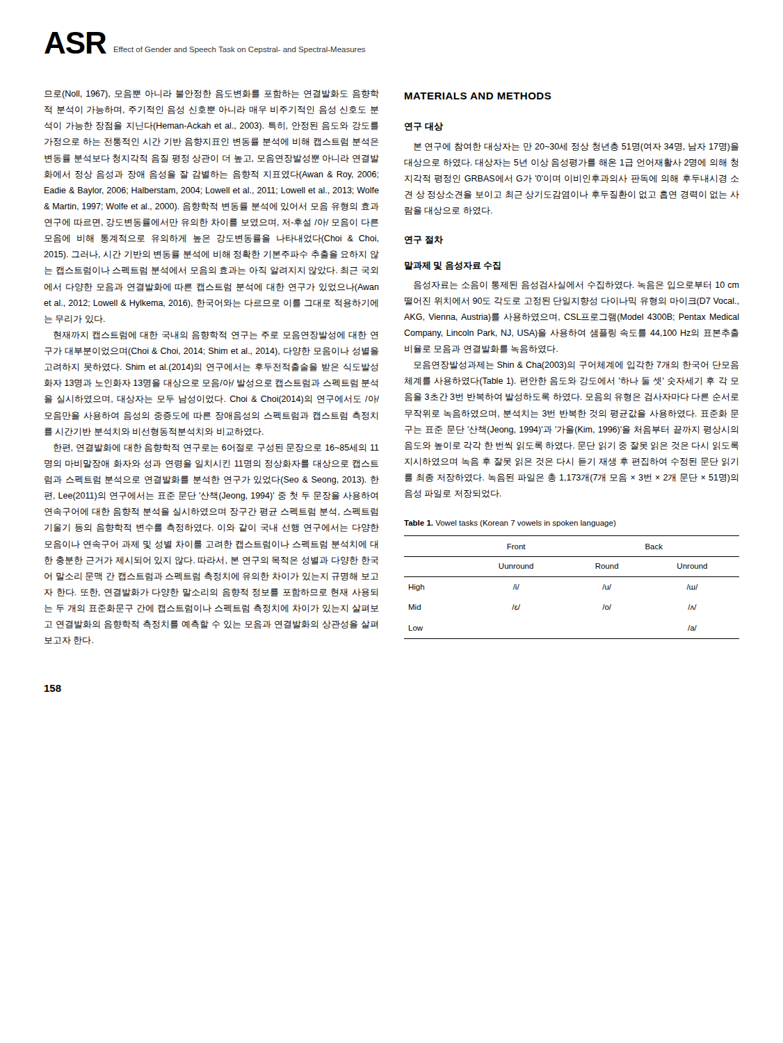ASR Effect of Gender and Speech Task on Cepstral- and Spectral-Measures
므로(Noll, 1967), 모음뿐 아니라 불안정한 음도변화를 포함하는 연결발화도 음향학적 분석이 가능하며, 주기적인 음성 신호뿐 아니라 매우 비주기적인 음성 신호도 분석이 가능한 장점을 지닌다(Heman-Ackah et al., 2003). 특히, 안정된 음도와 강도를 가정으로 하는 전통적인 시간 기반 음향지표인 변동률 분석에 비해 캡스트럼 분석은 변동률 분석보다 청지각적 음질 평정 상관이 더 높고, 모음연장발성뿐 아니라 연결발화에서 정상 음성과 장애 음성을 잘 감별하는 음향적 지표였다(Awan & Roy, 2006; Eadie & Baylor, 2006; Halberstam, 2004; Lowell et al., 2011; Lowell et al., 2013; Wolfe & Martin, 1997; Wolfe et al., 2000). 음향학적 변동률 분석에 있어서 모음 유형의 효과 연구에 따르면, 강도변동률에서만 유의한 차이를 보였으며, 저-후설 /아/ 모음이 다른 모음에 비해 통계적으로 유의하게 높은 강도변동률을 나타내었다(Choi & Choi, 2015). 그러나, 시간 기반의 변동률 분석에 비해 정확한 기본주파수 추출을 요하지 않는 캡스트럼이나 스펙트럼 분석에서 모음의 효과는 아직 알려지지 않았다. 최근 국외에서 다양한 모음과 연결발화에 따른 캡스트럼 분석에 대한 연구가 있었으나(Awan et al., 2012; Lowell & Hylkema, 2016), 한국어와는 다르므로 이를 그대로 적용하기에는 무리가 있다.
현재까지 캡스트럼에 대한 국내의 음향학적 연구는 주로 모음연장발성에 대한 연구가 대부분이었으며(Choi & Choi, 2014; Shim et al., 2014), 다양한 모음이나 성별을 고려하지 못하였다. Shim et al.(2014)의 연구에서는 후두전적출술을 받은 식도발성화자 13명과 노인화자 13명을 대상으로 모음/아/ 발성으로 캡스트럼과 스펙트럼 분석을 실시하였으며, 대상자는 모두 남성이었다. Choi & Choi(2014)의 연구에서도 /아/ 모음만을 사용하여 음성의 중증도에 따른 장애음성의 스펙트럼과 캡스트럼 측정치를 시간기반 분석치와 비선형동적분석치와 비교하였다.
한편, 연결발화에 대한 음향학적 연구로는 6어절로 구성된 문장으로 16~85세의 11명의 마비말장애 화자와 성과 연령을 일치시킨 11명의 정상화자를 대상으로 캡스트럼과 스펙트럼 분석으로 연결발화를 분석한 연구가 있었다(Seo & Seong, 2013). 한편, Lee(2011)의 연구에서는 표준 문단 '산책(Jeong, 1994)' 중 첫 두 문장을 사용하여 연속구어에 대한 음향적 분석을 실시하였으며 장구간 평균 스펙트럼 분석, 스펙트럼 기울기 등의 음향학적 변수를 측정하였다. 이와 같이 국내 선행 연구에서는 다양한 모음이나 연속구어 과제 및 성별 차이를 고려한 캡스트럼이나 스펙트럼 분석치에 대한 충분한 근거가 제시되어 있지 않다. 따라서, 본 연구의 목적은 성별과 다양한 한국어 말소리 문맥 간 캡스트럼과 스펙트럼 측정치에 유의한 차이가 있는지 규명해 보고자 한다. 또한, 연결발화가 다양한 말소리의 음향적 정보를 포함하므로 현재 사용되는 두 개의 표준화문구 간에 캡스트럼이나 스펙트럼 측정치에 차이가 있는지 살펴보고 연결발화의 음향학적 측정치를 예측할 수 있는 모음과 연결발화의 상관성을 살펴보고자 한다.
MATERIALS AND METHODS
연구 대상
본 연구에 참여한 대상자는 만 20~30세 정상 청년층 51명(여자 34명, 남자 17명)을 대상으로 하였다. 대상자는 5년 이상 음성평가를 해온 1급 언어재활사 2명에 의해 청지각적 평정인 GRBAS에서 G가 '0'이며 이비인후과의사 판독에 의해 후두내시경 소견 상 정상소견을 보이고 최근 상기도감염이나 후두질환이 없고 흡연 경력이 없는 사람을 대상으로 하였다.
연구 절차
말과제 및 음성자료 수집
음성자료는 소음이 통제된 음성검사실에서 수집하였다. 녹음은 입으로부터 10 cm 떨어진 위치에서 90도 각도로 고정된 단일지향성 다이나믹 유형의 마이크(D7 Vocal., AKG, Vienna, Austria)를 사용하였으며, CSL프로그램(Model 4300B; Pentax Medical Company, Lincoln Park, NJ, USA)을 사용하여 샘플링 속도를 44,100 Hz의 표본추출비율로 모음과 연결발화를 녹음하였다.
모음연장발성과제는 Shin & Cha(2003)의 구어체계에 입각한 7개의 한국어 단모음 체계를 사용하였다(Table 1). 편안한 음도와 강도에서 '하나 둘 셋' 숫자세기 후 각 모음을 3초간 3번 반복하여 발성하도록 하였다. 모음의 유형은 검사자마다 다른 순서로 무작위로 녹음하였으며, 분석치는 3번 반복한 것의 평균값을 사용하였다. 표준화 문구는 표준 문단 '산책(Jeong, 1994)'과 '가을(Kim, 1996)'을 처음부터 끝까지 평상시의 음도와 높이로 각각 한 번씩 읽도록 하였다. 문단 읽기 중 잘못 읽은 것은 다시 읽도록 지시하였으며 녹음 후 잘못 읽은 것은 다시 듣기 재생 후 편집하여 수정된 문단 읽기를 최종 저장하였다. 녹음된 파일은 총 1,173개(7개 모음 × 3번 × 2개 문단 × 51명)의 음성 파일로 저장되었다.
Table 1. Vowel tasks (Korean 7 vowels in spoken language)
| | Front | Back |
| --- | --- | --- |
| | Uunround | Round | Unround |
| High | /i/ | /u/ | /ɯ/ |
| Mid | /ɛ/ | /o/ | /ʌ/ |
| Low | | | /a/ |
158